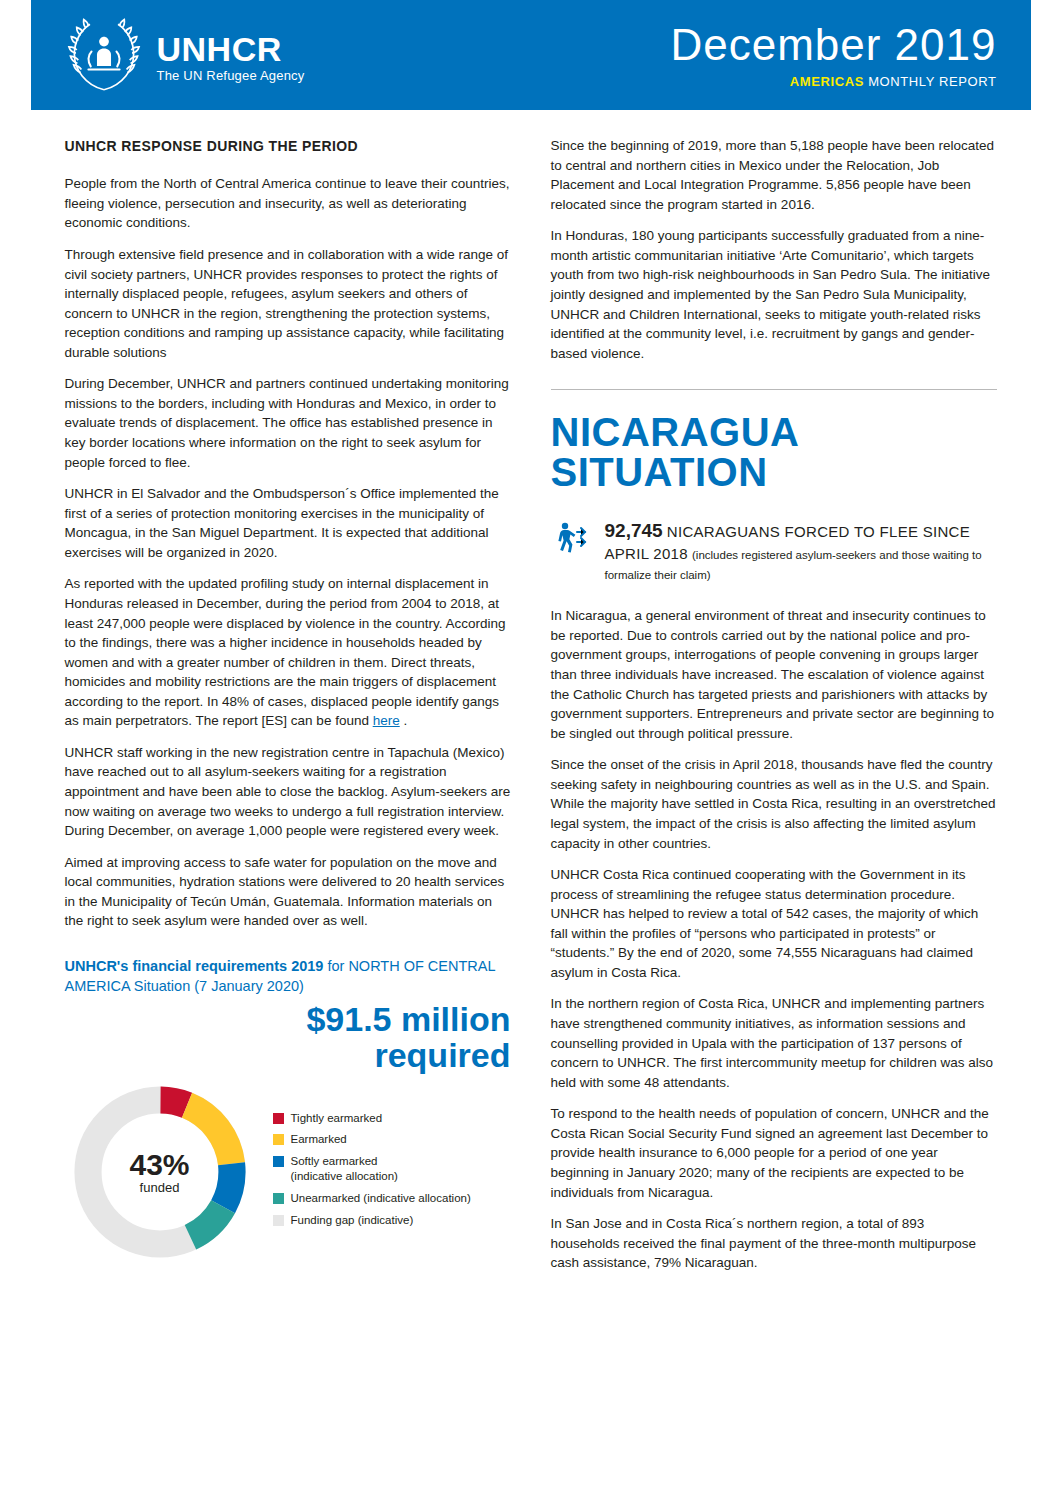UNHCR
The UN Refugee Agency
December 2019
AMERICAS MONTHLY REPORT
UNHCR RESPONSE DURING THE PERIOD
People from the North of Central America continue to leave their countries, fleeing violence, persecution and insecurity, as well as deteriorating economic conditions.
Through extensive field presence and in collaboration with a wide range of civil society partners, UNHCR provides responses to protect the rights of internally displaced people, refugees, asylum seekers and others of concern to UNHCR in the region, strengthening the protection systems, reception conditions and ramping up assistance capacity, while facilitating durable solutions
During December, UNHCR and partners continued undertaking monitoring missions to the borders, including with Honduras and Mexico, in order to evaluate trends of displacement. The office has established presence in key border locations where information on the right to seek asylum for people forced to flee.
UNHCR in El Salvador and the Ombudsperson´s Office implemented the first of a series of protection monitoring exercises in the municipality of Moncagua, in the San Miguel Department. It is expected that additional exercises will be organized in 2020.
As reported with the updated profiling study on internal displacement in Honduras released in December, during the period from 2004 to 2018, at least 247,000 people were displaced by violence in the country. According to the findings, there was a higher incidence in households headed by women and with a greater number of children in them. Direct threats, homicides and mobility restrictions are the main triggers of displacement according to the report. In 48% of cases, displaced people identify gangs as main perpetrators. The report [ES] can be found here .
UNHCR staff working in the new registration centre in Tapachula (Mexico) have reached out to all asylum-seekers waiting for a registration appointment and have been able to close the backlog. Asylum-seekers are now waiting on average two weeks to undergo a full registration interview. During December, on average 1,000 people were registered every week.
Aimed at improving access to safe water for population on the move and local communities, hydration stations were delivered to 20 health services in the Municipality of Tecún Umán, Guatemala. Information materials on the right to seek asylum were handed over as well.
UNHCR's financial requirements 2019 for NORTH OF CENTRAL AMERICA Situation (7 January 2020)
$91.5 million
required
43%
funded
Tightly earmarked
Earmarked
Softly earmarked
(indicative allocation)
Unearmarked (indicative allocation)
Funding gap (indicative)
Since the beginning of 2019, more than 5,188 people have been relocated to central and northern cities in Mexico under the Relocation, Job Placement and Local Integration Programme. 5,856 people have been relocated since the program started in 2016.
In Honduras, 180 young participants successfully graduated from a nine-month artistic communitarian initiative ‘Arte Comunitario’, which targets youth from two high-risk neighbourhoods in San Pedro Sula. The initiative jointly designed and implemented by the San Pedro Sula Municipality, UNHCR and Children International, seeks to mitigate youth-related risks identified at the community level, i.e. recruitment by gangs and gender-based violence.
NICARAGUA SITUATION
92,745 NICARAGUANS FORCED TO FLEE SINCE APRIL 2018 (includes registered asylum-seekers and those waiting to formalize their claim)
In Nicaragua, a general environment of threat and insecurity continues to be reported. Due to controls carried out by the national police and pro-government groups, interrogations of people convening in groups larger than three individuals have increased. The escalation of violence against the Catholic Church has targeted priests and parishioners with attacks by government supporters. Entrepreneurs and private sector are beginning to be singled out through political pressure.
Since the onset of the crisis in April 2018, thousands have fled the country seeking safety in neighbouring countries as well as in the U.S. and Spain. While the majority have settled in Costa Rica, resulting in an overstretched legal system, the impact of the crisis is also affecting the limited asylum capacity in other countries.
UNHCR Costa Rica continued cooperating with the Government in its process of streamlining the refugee status determination procedure. UNHCR has helped to review a total of 542 cases, the majority of which fall within the profiles of “persons who participated in protests” or “students.” By the end of 2020, some 74,555 Nicaraguans had claimed asylum in Costa Rica.
In the northern region of Costa Rica, UNHCR and implementing partners have strengthened community initiatives, as information sessions and counselling provided in Upala with the participation of 137 persons of concern to UNHCR. The first intercommunity meetup for children was also held with some 48 attendants.
To respond to the health needs of population of concern, UNHCR and the Costa Rican Social Security Fund signed an agreement last December to provide health insurance to 6,000 people for a period of one year beginning in January 2020; many of the recipients are expected to be individuals from Nicaragua.
In San Jose and in Costa Rica´s northern region, a total of 893 households received the final payment of the three-month multipurpose cash assistance, 79% Nicaraguan.